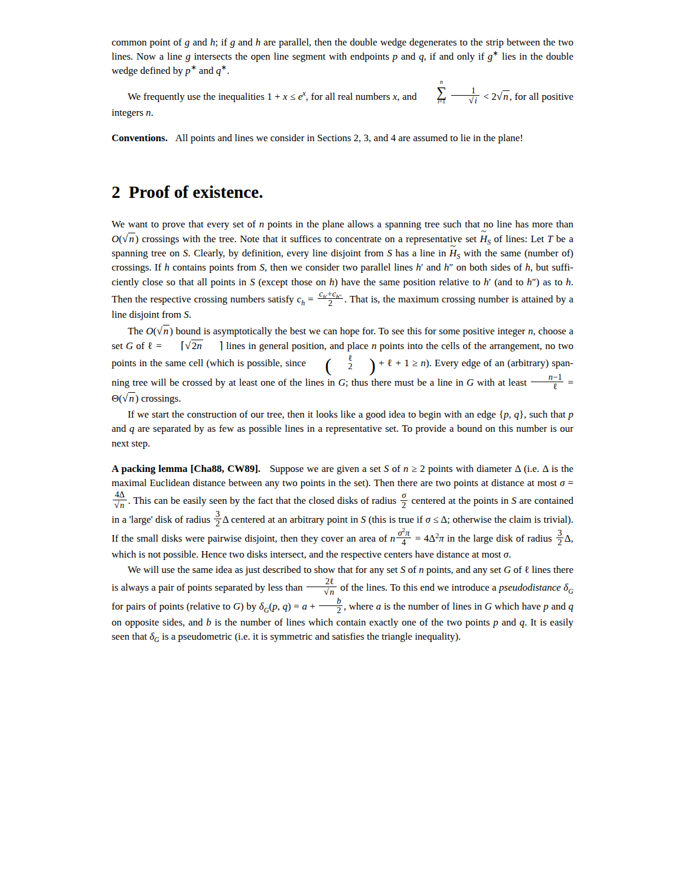common point of g and h; if g and h are parallel, then the double wedge degenerates to the strip between the two lines. Now a line g intersects the open line segment with endpoints p and q, if and only if g∗ lies in the double wedge defined by p∗ and q∗.
We frequently use the inequalities 1 + x ≤ ex, for all real numbers x, and n∑i=1 1√i < 2√n, for all positive integers n.
Conventions. All points and lines we consider in Sections 2, 3, and 4 are assumed to lie in the plane!
2 Proof of existence.
We want to prove that every set of n points in the plane allows a spanning tree such that no line has more than O(√n) crossings with the tree. Note that it suffices to concentrate on a representative set HS of lines: Let T be a spanning tree on S. Clearly, by definition, every line disjoint from S has a line in HS with the same (number of) crossings. If h contains points from S, then we consider two parallel lines h′ and h″ on both sides of h, but sufficiently close so that all points in S (except those on h) have the same position relative to h′ (and to h″) as to h. Then the respective crossing numbers satisfy ch = ch′+ch″2. That is, the maximum crossing number is attained by a line disjoint from S.
The O(√n) bound is asymptotically the best we can hope for. To see this for some positive integer n, choose a set G of ℓ = ⌈√2n⌉ lines in general position, and place n points into the cells of the arrangement, no two points in the same cell (which is possible, since (ℓ 2) + ℓ + 1 ≥ n). Every edge of an (arbitrary) spanning tree will be crossed by at least one of the lines in G; thus there must be a line in G with at least n−1 ℓ = Θ(√n) crossings.
If we start the construction of our tree, then it looks like a good idea to begin with an edge {p, q}, such that p and q are separated by as few as possible lines in a representative set. To provide a bound on this number is our next step.
A packing lemma [Cha88, CW89]. Suppose we are given a set S of n ≥ 2 points with diameter Δ (i.e. Δ is the maximal Euclidean distance between any two points in the set). Then there are two points at distance at most σ = 4Δ√n. This can be easily seen by the fact that the closed disks of radius σ 2 centered at the points in S are contained in a 'large' disk of radius 32 Δ centered at an arbitrary point in S (this is true if σ ≤ Δ; otherwise the claim is trivial). If the small disks were pairwise disjoint, then they cover an area of nσ2π 4 = 4Δ2π in the large disk of radius 32 Δ, which is not possible. Hence two disks intersect, and the respective centers have distance at most σ.
We will use the same idea as just described to show that for any set S of n points, and any set G of ℓ lines there is always a pair of points separated by less than 2ℓ√n of the lines. To this end we introduce a pseudodistance δG for pairs of points (relative to G) by δG(p, q) = a + b 2, where a is the number of lines in G which have p and q on opposite sides, and b is the number of lines which contain exactly one of the two points p and q. It is easily seen that δG is a pseudometric (i.e. it is symmetric and satisfies the triangle inequality).